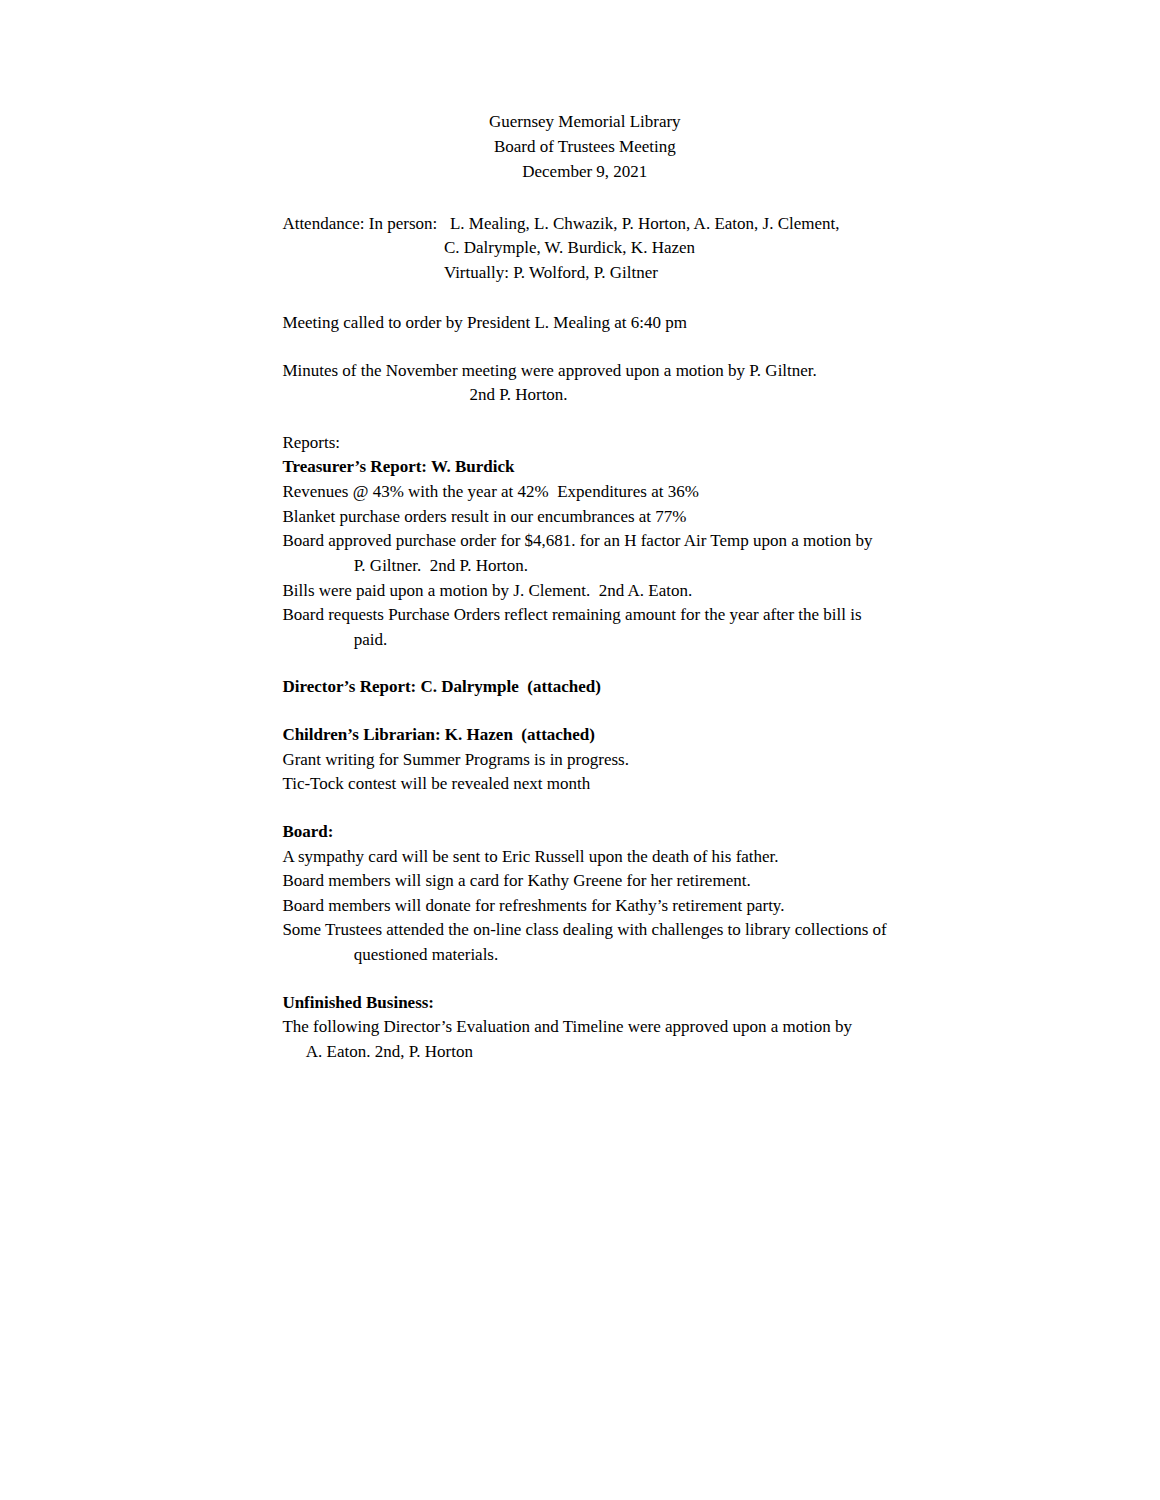Guernsey Memorial Library
Board of Trustees Meeting
December 9, 2021
Attendance: In person: L. Mealing, L. Chwazik, P. Horton, A. Eaton, J. Clement,
C. Dalrymple, W. Burdick, K. Hazen
Virtually: P. Wolford, P. Giltner
Meeting called to order by President L. Mealing at 6:40 pm
Minutes of the November meeting were approved upon a motion by P. Giltner.
2nd P. Horton.
Reports:
Treasurer’s Report: W. Burdick
Revenues @ 43% with the year at 42% Expenditures at 36%
Blanket purchase orders result in our encumbrances at 77%
Board approved purchase order for $4,681. for an H factor Air Temp upon a motion by
P. Giltner. 2nd P. Horton.
Bills were paid upon a motion by J. Clement. 2nd A. Eaton.
Board requests Purchase Orders reflect remaining amount for the year after the bill is
paid.
Director’s Report: C. Dalrymple (attached)
Children’s Librarian: K. Hazen (attached)
Grant writing for Summer Programs is in progress.
Tic-Tock contest will be revealed next month
Board:
A sympathy card will be sent to Eric Russell upon the death of his father.
Board members will sign a card for Kathy Greene for her retirement.
Board members will donate for refreshments for Kathy’s retirement party.
Some Trustees attended the on-line class dealing with challenges to library collections of
questioned materials.
Unfinished Business:
The following Director’s Evaluation and Timeline were approved upon a motion by
Eaton. 2nd, P. Horton